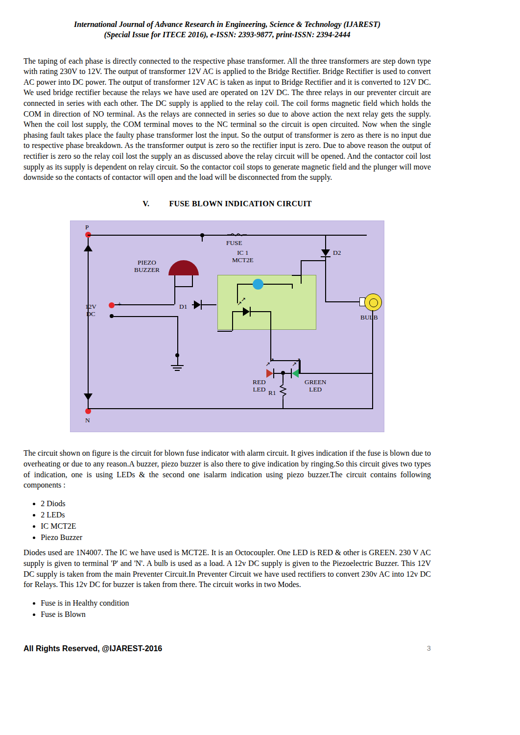International Journal of Advance Research in Engineering, Science & Technology (IJAREST) (Special Issue for ITECE 2016), e-ISSN: 2393-9877, print-ISSN: 2394-2444
The taping of each phase is directly connected to the respective phase transformer. All the three transformers are step down type with rating 230V to 12V. The output of transformer 12V AC is applied to the Bridge Rectifier. Bridge Rectifier is used to convert AC power into DC power. The output of transformer 12V AC is taken as input to Bridge Rectifier and it is converted to 12V DC. We used bridge rectifier because the relays we have used are operated on 12V DC. The three relays in our preventer circuit are connected in series with each other. The DC supply is applied to the relay coil. The coil forms magnetic field which holds the COM in direction of NO terminal. As the relays are connected in series so due to above action the next relay gets the supply. When the coil lost supply, the COM terminal moves to the NC terminal so the circuit is open circuited. Now when the single phasing fault takes place the faulty phase transformer lost the input. So the output of transformer is zero as there is no input due to respective phase breakdown. As the transformer output is zero so the rectifier input is zero. Due to above reason the output of rectifier is zero so the relay coil lost the supply an as discussed above the relay circuit will be opened. And the contactor coil lost supply as its supply is dependent on relay circuit. So the contactor coil stops to generate magnetic field and the plunger will move downside so the contacts of contactor will open and the load will be disconnected from the supply.
V. FUSE BLOWN INDICATION CIRCUIT
P
N
FUSE
D2
BULB
PIEZO
BUZZER
12V
DC
+
-
D1
IC 1
MCT2E
↗
↗
↗
↗
RED
LED
↗
↗
GREEN
LED
R1
The circuit shown on figure is the circuit for blown fuse indicator with alarm circuit. It gives indication if the fuse is blown due to overheating or due to any reason.A buzzer, piezo buzzer is also there to give indication by ringing.So this circuit gives two types of indication, one is using LEDs & the second one isalarm indication using piezo buzzer.The circuit contains following components :
2 Diods
2 LEDs
IC MCT2E
Piezo Buzzer
Diodes used are 1N4007. The IC we have used is MCT2E. It is an Octocoupler. One LED is RED & other is GREEN. 230 V AC supply is given to terminal 'P' and 'N'. A bulb is used as a load. A 12v DC supply is given to the Piezoelectric Buzzer. This 12V DC supply is taken from the main Preventer Circuit.In Preventer Circuit we have used rectifiers to convert 230v AC into 12v DC for Relays. This 12v DC for buzzer is taken from there. The circuit works in two Modes.
Fuse is in Healthy condition
Fuse is Blown
All Rights Reserved, @IJAREST-2016 3